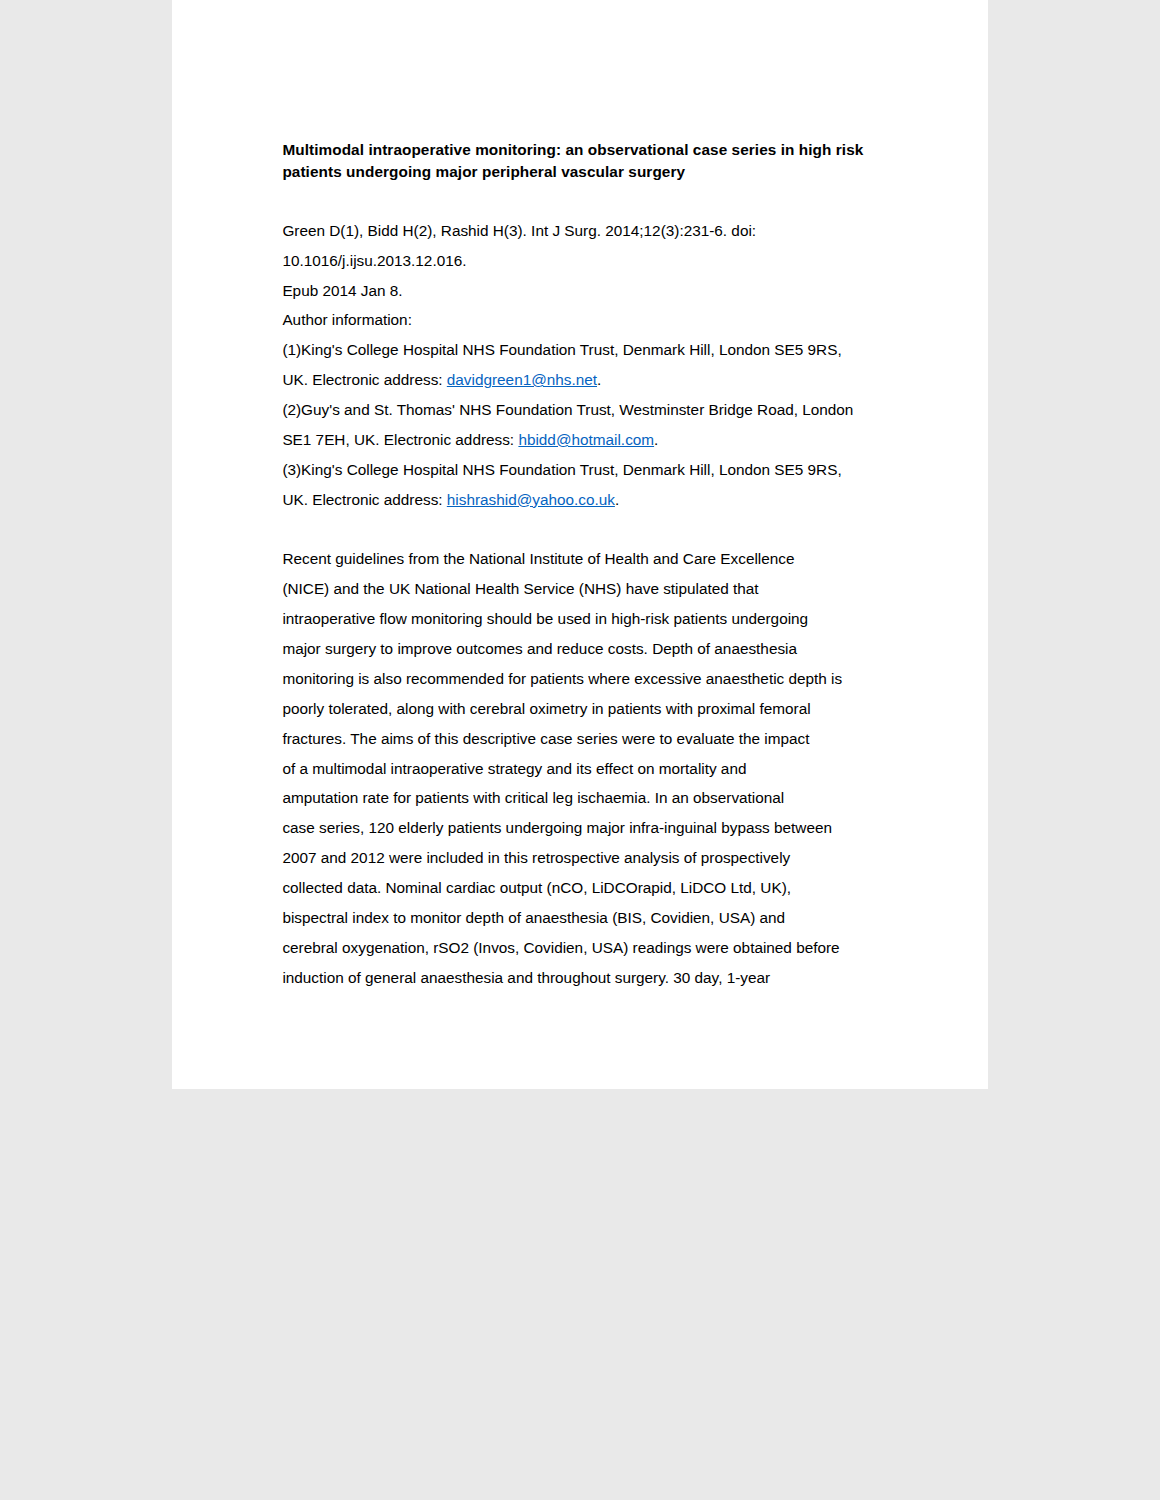Multimodal intraoperative monitoring: an observational case series in high risk patients undergoing major peripheral vascular surgery
Green D(1), Bidd H(2), Rashid H(3). Int J Surg. 2014;12(3):231-6. doi: 10.1016/j.ijsu.2013.12.016.
Epub 2014 Jan 8.
Author information:
(1)King's College Hospital NHS Foundation Trust, Denmark Hill, London SE5 9RS,
UK. Electronic address: davidgreen1@nhs.net.
(2)Guy's and St. Thomas' NHS Foundation Trust, Westminster Bridge Road, London
SE1 7EH, UK. Electronic address: hbidd@hotmail.com.
(3)King's College Hospital NHS Foundation Trust, Denmark Hill, London SE5 9RS,
UK. Electronic address: hishrashid@yahoo.co.uk.
Recent guidelines from the National Institute of Health and Care Excellence
(NICE) and the UK National Health Service (NHS) have stipulated that
intraoperative flow monitoring should be used in high-risk patients undergoing
major surgery to improve outcomes and reduce costs. Depth of anaesthesia
monitoring is also recommended for patients where excessive anaesthetic depth is
poorly tolerated, along with cerebral oximetry in patients with proximal femoral
fractures. The aims of this descriptive case series were to evaluate the impact
of a multimodal intraoperative strategy and its effect on mortality and
amputation rate for patients with critical leg ischaemia. In an observational
case series, 120 elderly patients undergoing major infra-inguinal bypass between
2007 and 2012 were included in this retrospective analysis of prospectively
collected data. Nominal cardiac output (nCO, LiDCOrapid, LiDCO Ltd, UK),
bispectral index to monitor depth of anaesthesia (BIS, Covidien, USA) and
cerebral oxygenation, rSO2 (Invos, Covidien, USA) readings were obtained before
induction of general anaesthesia and throughout surgery. 30 day, 1-year